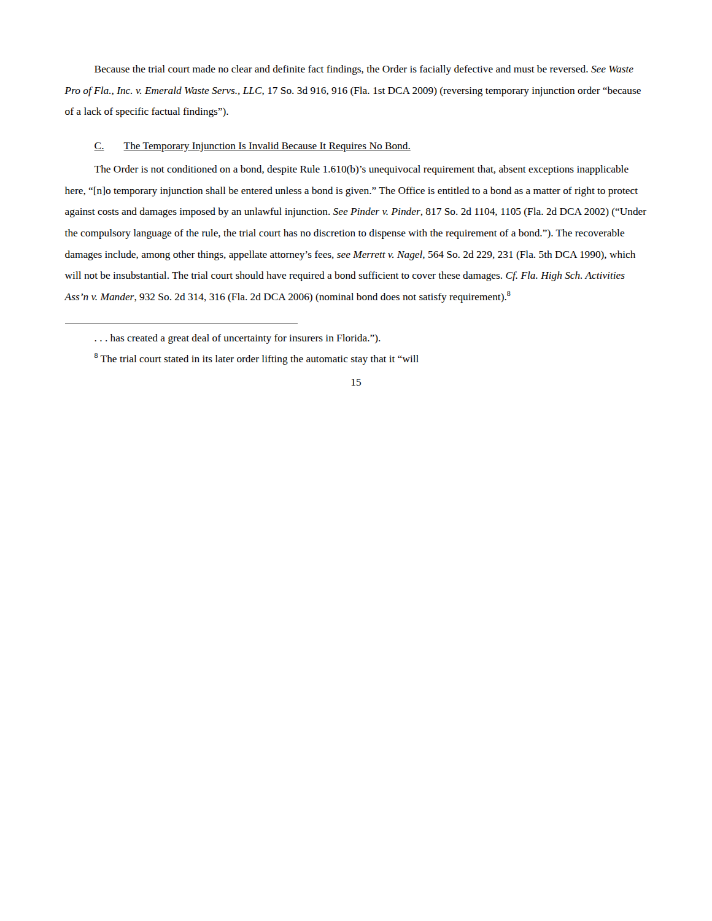Because the trial court made no clear and definite fact findings, the Order is facially defective and must be reversed. See Waste Pro of Fla., Inc. v. Emerald Waste Servs., LLC, 17 So. 3d 916, 916 (Fla. 1st DCA 2009) (reversing temporary injunction order “because of a lack of specific factual findings”).
C. The Temporary Injunction Is Invalid Because It Requires No Bond.
The Order is not conditioned on a bond, despite Rule 1.610(b)’s unequivocal requirement that, absent exceptions inapplicable here, “[n]o temporary injunction shall be entered unless a bond is given.” The Office is entitled to a bond as a matter of right to protect against costs and damages imposed by an unlawful injunction. See Pinder v. Pinder, 817 So. 2d 1104, 1105 (Fla. 2d DCA 2002) (“Under the compulsory language of the rule, the trial court has no discretion to dispense with the requirement of a bond.”). The recoverable damages include, among other things, appellate attorney’s fees, see Merrett v. Nagel, 564 So. 2d 229, 231 (Fla. 5th DCA 1990), which will not be insubstantial. The trial court should have required a bond sufficient to cover these damages. Cf. Fla. High Sch. Activities Ass’n v. Mander, 932 So. 2d 314, 316 (Fla. 2d DCA 2006) (nominal bond does not satisfy requirement).8
. . . has created a great deal of uncertainty for insurers in Florida.”).
8 The trial court stated in its later order lifting the automatic stay that it “will
15